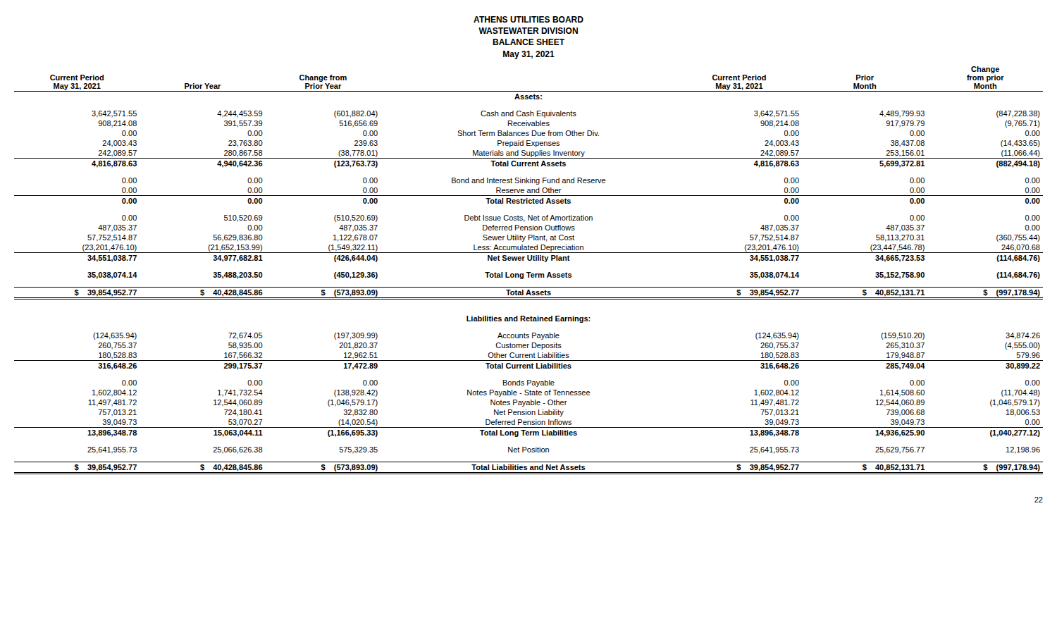ATHENS UTILITIES BOARD
WASTEWATER DIVISION
BALANCE SHEET
May 31, 2021
| Current Period May 31, 2021 | Prior Year | Change from Prior Year | | Current Period May 31, 2021 | Prior Month | Change from prior Month |
| --- | --- | --- | --- | --- | --- | --- |
| | Assets: | |
| 3,642,571.55 | 4,244,453.59 | (601,882.04) | Cash and Cash Equivalents | 3,642,571.55 | 4,489,799.93 | (847,228.38) |
| 908,214.08 | 391,557.39 | 516,656.69 | Receivables | 908,214.08 | 917,979.79 | (9,765.71) |
| 0.00 | 0.00 | 0.00 | Short Term Balances Due from Other Div. | 0.00 | 0.00 | 0.00 |
| 24,003.43 | 23,763.80 | 239.63 | Prepaid Expenses | 24,003.43 | 38,437.08 | (14,433.65) |
| 242,089.57 | 280,867.58 | (38,778.01) | Materials and Supplies Inventory | 242,089.57 | 253,156.01 | (11,066.44) |
| 4,816,878.63 | 4,940,642.36 | (123,763.73) | Total Current Assets | 4,816,878.63 | 5,699,372.81 | (882,494.18) |
| 0.00 | 0.00 | 0.00 | Bond and Interest Sinking Fund and Reserve | 0.00 | 0.00 | 0.00 |
| 0.00 | 0.00 | 0.00 | Reserve and Other | 0.00 | 0.00 | 0.00 |
| 0.00 | 0.00 | 0.00 | Total Restricted Assets | 0.00 | 0.00 | 0.00 |
| 0.00 | 510,520.69 | (510,520.69) | Debt Issue Costs, Net of Amortization | 0.00 | 0.00 | 0.00 |
| 487,035.37 | 0.00 | 487,035.37 | Deferred Pension Outflows | 487,035.37 | 487,035.37 | 0.00 |
| 57,752,514.87 | 56,629,836.80 | 1,122,678.07 | Sewer Utility Plant, at Cost | 57,752,514.87 | 58,113,270.31 | (360,755.44) |
| (23,201,476.10) | (21,652,153.99) | (1,549,322.11) | Less: Accumulated Depreciation | (23,201,476.10) | (23,447,546.78) | 246,070.68 |
| 34,551,038.77 | 34,977,682.81 | (426,644.04) | Net Sewer Utility Plant | 34,551,038.77 | 34,665,723.53 | (114,684.76) |
| 35,038,074.14 | 35,488,203.50 | (450,129.36) | Total Long Term Assets | 35,038,074.14 | 35,152,758.90 | (114,684.76) |
| $ 39,854,952.77 | $ 40,428,845.86 | $ (573,893.09) | Total Assets | $ 39,854,952.77 | $ 40,852,131.71 | $ (997,178.94) |
| | Liabilities and Retained Earnings: | |
| (124,635.94) | 72,674.05 | (197,309.99) | Accounts Payable | (124,635.94) | (159,510.20) | 34,874.26 |
| 260,755.37 | 58,935.00 | 201,820.37 | Customer Deposits | 260,755.37 | 265,310.37 | (4,555.00) |
| 180,528.83 | 167,566.32 | 12,962.51 | Other Current Liabilities | 180,528.83 | 179,948.87 | 579.96 |
| 316,648.26 | 299,175.37 | 17,472.89 | Total Current Liabilities | 316,648.26 | 285,749.04 | 30,899.22 |
| 0.00 | 0.00 | 0.00 | Bonds Payable | 0.00 | 0.00 | 0.00 |
| 1,602,804.12 | 1,741,732.54 | (138,928.42) | Notes Payable - State of Tennessee | 1,602,804.12 | 1,614,508.60 | (11,704.48) |
| 11,497,481.72 | 12,544,060.89 | (1,046,579.17) | Notes Payable - Other | 11,497,481.72 | 12,544,060.89 | (1,046,579.17) |
| 757,013.21 | 724,180.41 | 32,832.80 | Net Pension Liability | 757,013.21 | 739,006.68 | 18,006.53 |
| 39,049.73 | 53,070.27 | (14,020.54) | Deferred Pension Inflows | 39,049.73 | 39,049.73 | 0.00 |
| 13,896,348.78 | 15,063,044.11 | (1,166,695.33) | Total Long Term Liabilities | 13,896,348.78 | 14,936,625.90 | (1,040,277.12) |
| 25,641,955.73 | 25,066,626.38 | 575,329.35 | Net Position | 25,641,955.73 | 25,629,756.77 | 12,198.96 |
| $ 39,854,952.77 | $ 40,428,845.86 | $ (573,893.09) | Total Liabilities and Net Assets | $ 39,854,952.77 | $ 40,852,131.71 | $ (997,178.94) |
22